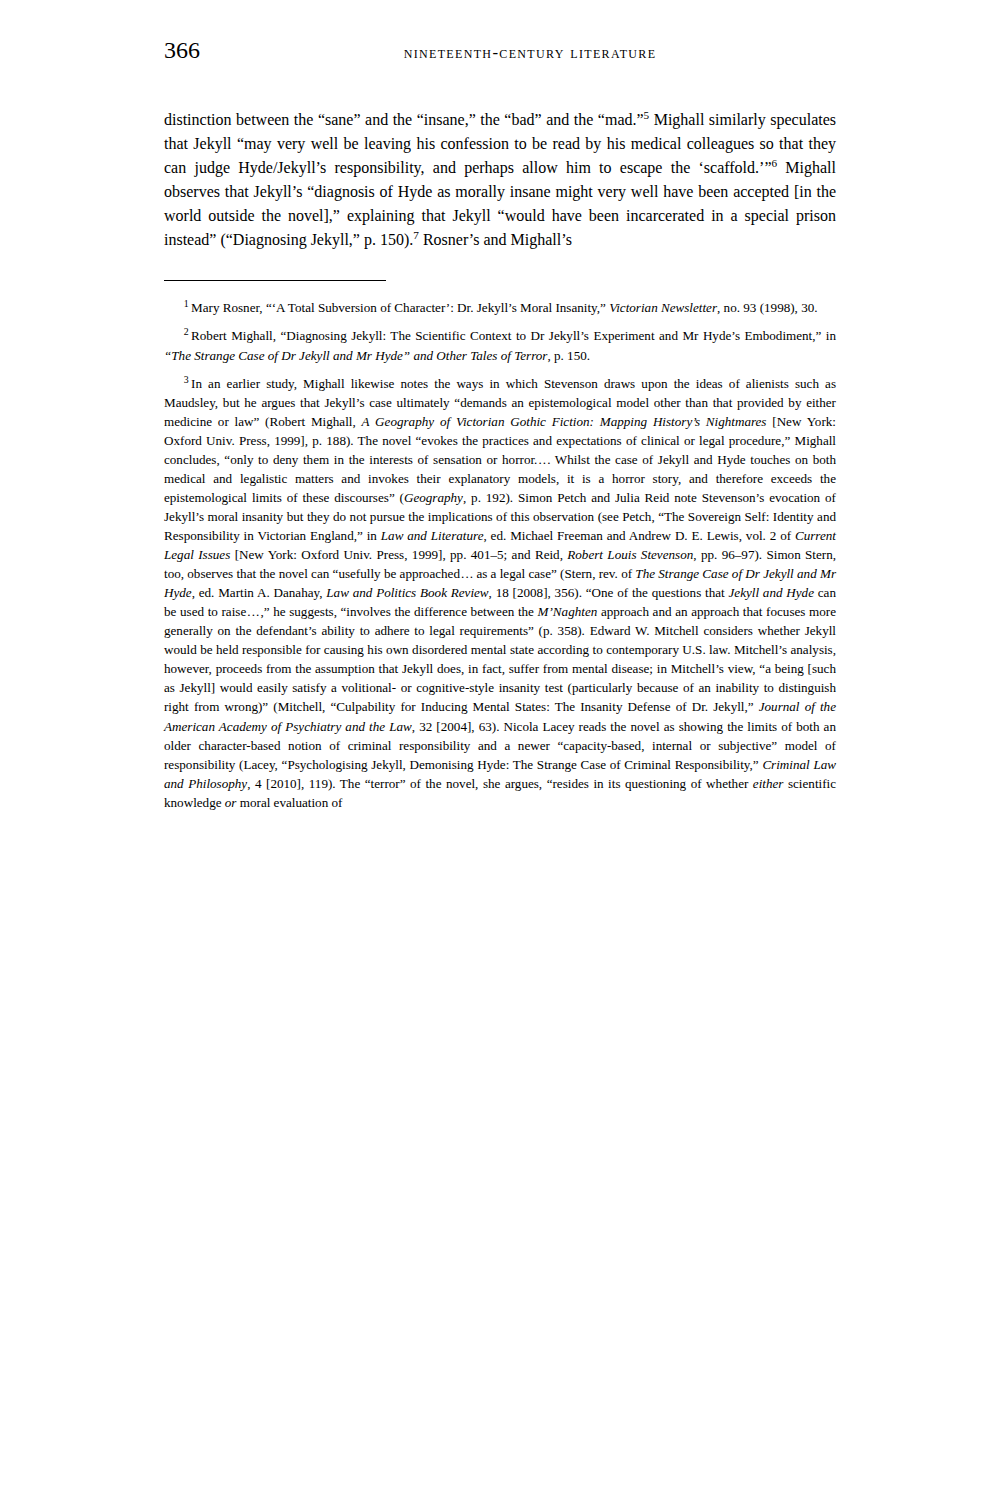366 nineteenth-century literature
distinction between the “sane” and the “insane,” the “bad” and the “mad.”5 Mighall similarly speculates that Jekyll “may very well be leaving his confession to be read by his medical colleagues so that they can judge Hyde/Jekyll’s responsibility, and perhaps allow him to escape the ‘scaffold.’”6 Mighall observes that Jekyll’s “diagnosis of Hyde as morally insane might very well have been accepted [in the world outside the novel],” explaining that Jekyll “would have been incarcerated in a special prison instead” (“Diagnosing Jekyll,” p. 150).7 Rosner’s and Mighall’s
Mary Rosner, “‘A Total Subversion of Character’: Dr. Jekyll’s Moral Insanity,” Victorian Newsletter, no. 93 (1998), 30.
Robert Mighall, “Diagnosing Jekyll: The Scientific Context to Dr Jekyll’s Experiment and Mr Hyde’s Embodiment,” in “The Strange Case of Dr Jekyll and Mr Hyde” and Other Tales of Terror, p. 150.
In an earlier study, Mighall likewise notes the ways in which Stevenson draws upon the ideas of alienists such as Maudsley, but he argues that Jekyll’s case ultimately “demands an epistemological model other than that provided by either medicine or law” (Robert Mighall, A Geography of Victorian Gothic Fiction: Mapping History’s Nightmares [New York: Oxford Univ. Press, 1999], p. 188). The novel “evokes the practices and expectations of clinical or legal procedure,” Mighall concludes, “only to deny them in the interests of sensation or horror. . . . Whilst the case of Jekyll and Hyde touches on both medical and legalistic matters and invokes their explanatory models, it is a horror story, and therefore exceeds the epistemological limits of these discourses” (Geography, p. 192). Simon Petch and Julia Reid note Stevenson’s evocation of Jekyll’s moral insanity but they do not pursue the implications of this observation (see Petch, “The Sovereign Self: Identity and Responsibility in Victorian England,” in Law and Literature, ed. Michael Freeman and Andrew D. E. Lewis, vol. 2 of Current Legal Issues [New York: Oxford Univ. Press, 1999], pp. 401–5; and Reid, Robert Louis Stevenson, pp. 96–97). Simon Stern, too, observes that the novel can “usefully be approached . . . as a legal case” (Stern, rev. of The Strange Case of Dr Jekyll and Mr Hyde, ed. Martin A. Danahay, Law and Politics Book Review, 18 [2008], 356). “One of the questions that Jekyll and Hyde can be used to raise . . . ,” he suggests, “involves the difference between the M’Naghten approach and an approach that focuses more generally on the defendant’s ability to adhere to legal requirements” (p. 358). Edward W. Mitchell considers whether Jekyll would be held responsible for causing his own disordered mental state according to contemporary U.S. law. Mitchell’s analysis, however, proceeds from the assumption that Jekyll does, in fact, suffer from mental disease; in Mitchell’s view, “a being [such as Jekyll] would easily satisfy a volitional- or cognitive-style insanity test (particularly because of an inability to distinguish right from wrong)” (Mitchell, “Culpability for Inducing Mental States: The Insanity Defense of Dr. Jekyll,” Journal of the American Academy of Psychiatry and the Law, 32 [2004], 63). Nicola Lacey reads the novel as showing the limits of both an older character-based notion of criminal responsibility and a newer “capacity-based, internal or subjective” model of responsibility (Lacey, “Psychologising Jekyll, Demonising Hyde: The Strange Case of Criminal Responsibility,” Criminal Law and Philosophy, 4 [2010], 119). The “terror” of the novel, she argues, “resides in its questioning of whether either scientific knowledge or moral evaluation of